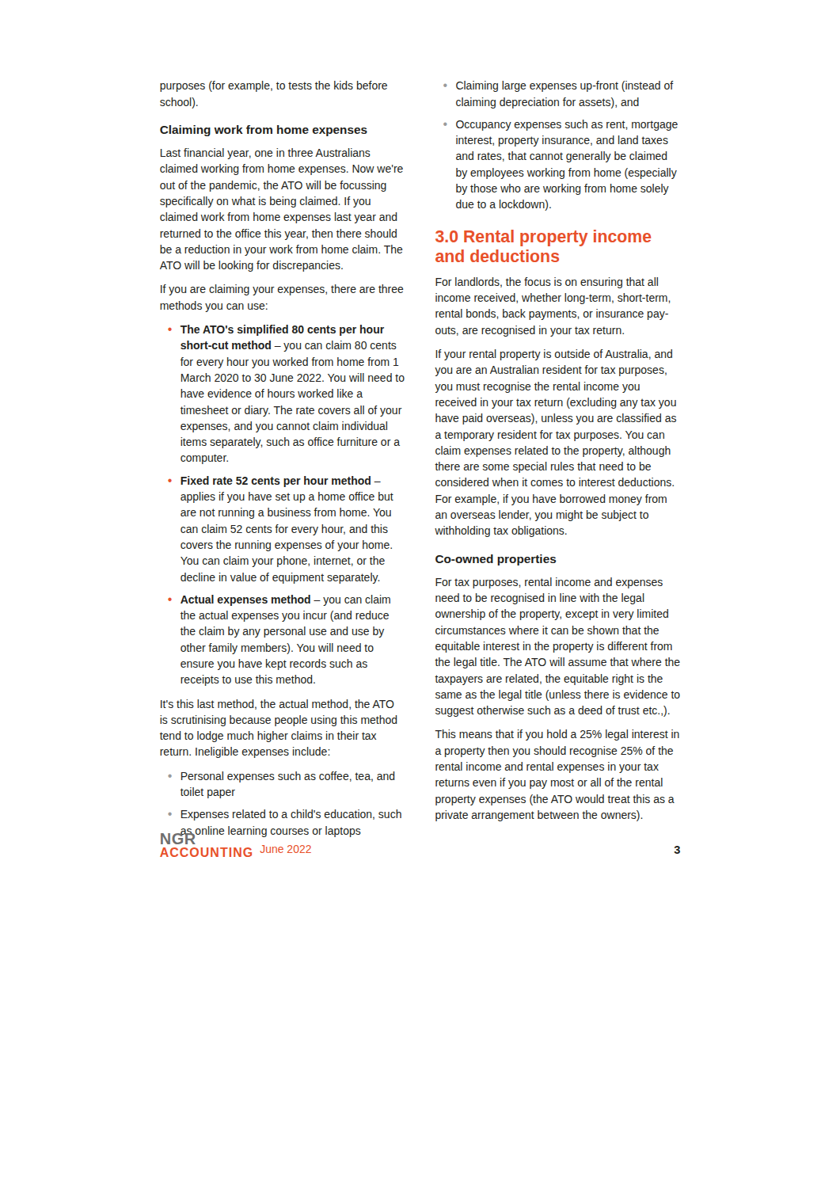purposes (for example, to tests the kids before school).
Claiming work from home expenses
Last financial year, one in three Australians claimed working from home expenses. Now we're out of the pandemic, the ATO will be focussing specifically on what is being claimed. If you claimed work from home expenses last year and returned to the office this year, then there should be a reduction in your work from home claim. The ATO will be looking for discrepancies.
If you are claiming your expenses, there are three methods you can use:
The ATO's simplified 80 cents per hour short-cut method – you can claim 80 cents for every hour you worked from home from 1 March 2020 to 30 June 2022. You will need to have evidence of hours worked like a timesheet or diary. The rate covers all of your expenses, and you cannot claim individual items separately, such as office furniture or a computer.
Fixed rate 52 cents per hour method – applies if you have set up a home office but are not running a business from home. You can claim 52 cents for every hour, and this covers the running expenses of your home. You can claim your phone, internet, or the decline in value of equipment separately.
Actual expenses method – you can claim the actual expenses you incur (and reduce the claim by any personal use and use by other family members). You will need to ensure you have kept records such as receipts to use this method.
It's this last method, the actual method, the ATO is scrutinising because people using this method tend to lodge much higher claims in their tax return. Ineligible expenses include:
Personal expenses such as coffee, tea, and toilet paper
Expenses related to a child's education, such as online learning courses or laptops
Claiming large expenses up-front (instead of claiming depreciation for assets), and
Occupancy expenses such as rent, mortgage interest, property insurance, and land taxes and rates, that cannot generally be claimed by employees working from home (especially by those who are working from home solely due to a lockdown).
3.0 Rental property income and deductions
For landlords, the focus is on ensuring that all income received, whether long-term, short-term, rental bonds, back payments, or insurance pay-outs, are recognised in your tax return.
If your rental property is outside of Australia, and you are an Australian resident for tax purposes, you must recognise the rental income you received in your tax return (excluding any tax you have paid overseas), unless you are classified as a temporary resident for tax purposes. You can claim expenses related to the property, although there are some special rules that need to be considered when it comes to interest deductions. For example, if you have borrowed money from an overseas lender, you might be subject to withholding tax obligations.
Co-owned properties
For tax purposes, rental income and expenses need to be recognised in line with the legal ownership of the property, except in very limited circumstances where it can be shown that the equitable interest in the property is different from the legal title. The ATO will assume that where the taxpayers are related, the equitable right is the same as the legal title (unless there is evidence to suggest otherwise such as a deed of trust etc.,).
This means that if you hold a 25% legal interest in a property then you should recognise 25% of the rental income and rental expenses in your tax returns even if you pay most or all of the rental property expenses (the ATO would treat this as a private arrangement between the owners).
NGR ACCOUNTING
June 2022
3